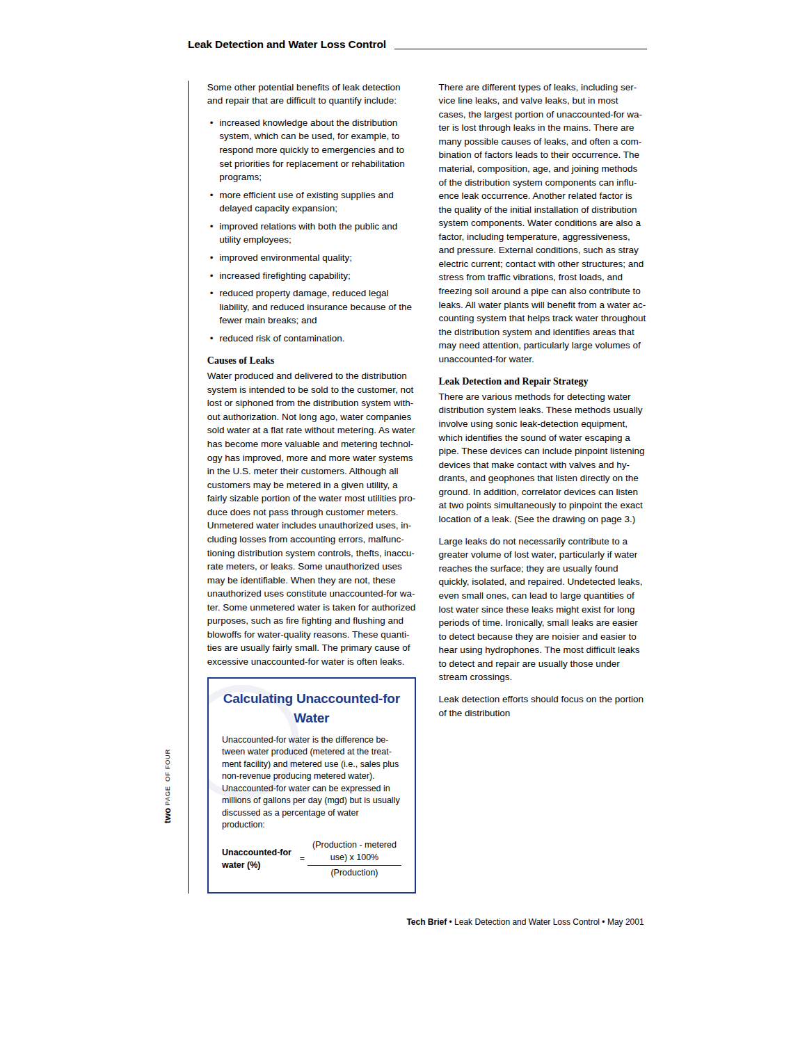Leak Detection and Water Loss Control
two PAGE OF FOUR
Some other potential benefits of leak detection and repair that are difficult to quantify include:
increased knowledge about the distribution system, which can be used, for example, to respond more quickly to emergencies and to set priorities for replacement or rehabilitation programs;
more efficient use of existing supplies and delayed capacity expansion;
improved relations with both the public and utility employees;
improved environmental quality;
increased firefighting capability;
reduced property damage, reduced legal liability, and reduced insurance because of the fewer main breaks; and
reduced risk of contamination.
Causes of Leaks
Water produced and delivered to the distribution system is intended to be sold to the customer, not lost or siphoned from the distribution system without authorization. Not long ago, water companies sold water at a flat rate without metering. As water has become more valuable and metering technology has improved, more and more water systems in the U.S. meter their customers. Although all customers may be metered in a given utility, a fairly sizable portion of the water most utilities produce does not pass through customer meters. Unmetered water includes unauthorized uses, including losses from accounting errors, malfunctioning distribution system controls, thefts, inaccurate meters, or leaks. Some unauthorized uses may be identifiable. When they are not, these unauthorized uses constitute unaccounted-for water. Some unmetered water is taken for authorized purposes, such as fire fighting and flushing and blowoffs for water-quality reasons. These quantities are usually fairly small. The primary cause of excessive unaccounted-for water is often leaks.
Calculating Unaccounted-for Water
Unaccounted-for water is the difference between water produced (metered at the treatment facility) and metered use (i.e., sales plus non-revenue producing metered water). Unaccounted-for water can be expressed in millions of gallons per day (mgd) but is usually discussed as a percentage of water production:
Unaccounted-for water (%) = (Production - metered use) x 100% (Production)
There are different types of leaks, including service line leaks, and valve leaks, but in most cases, the largest portion of unaccounted-for water is lost through leaks in the mains. There are many possible causes of leaks, and often a combination of factors leads to their occurrence. The material, composition, age, and joining methods of the distribution system components can influence leak occurrence. Another related factor is the quality of the initial installation of distribution system components. Water conditions are also a factor, including temperature, aggressiveness, and pressure. External conditions, such as stray electric current; contact with other structures; and stress from traffic vibrations, frost loads, and freezing soil around a pipe can also contribute to leaks. All water plants will benefit from a water accounting system that helps track water throughout the distribution system and identifies areas that may need attention, particularly large volumes of unaccounted-for water.
Leak Detection and Repair Strategy
There are various methods for detecting water distribution system leaks. These methods usually involve using sonic leak-detection equipment, which identifies the sound of water escaping a pipe. These devices can include pinpoint listening devices that make contact with valves and hydrants, and geophones that listen directly on the ground. In addition, correlator devices can listen at two points simultaneously to pinpoint the exact location of a leak. (See the drawing on page 3.)
Large leaks do not necessarily contribute to a greater volume of lost water, particularly if water reaches the surface; they are usually found quickly, isolated, and repaired. Undetected leaks, even small ones, can lead to large quantities of lost water since these leaks might exist for long periods of time. Ironically, small leaks are easier to detect because they are noisier and easier to hear using hydrophones. The most difficult leaks to detect and repair are usually those under stream crossings.
Leak detection efforts should focus on the portion of the distribution
Tech Brief • Leak Detection and Water Loss Control • May 2001